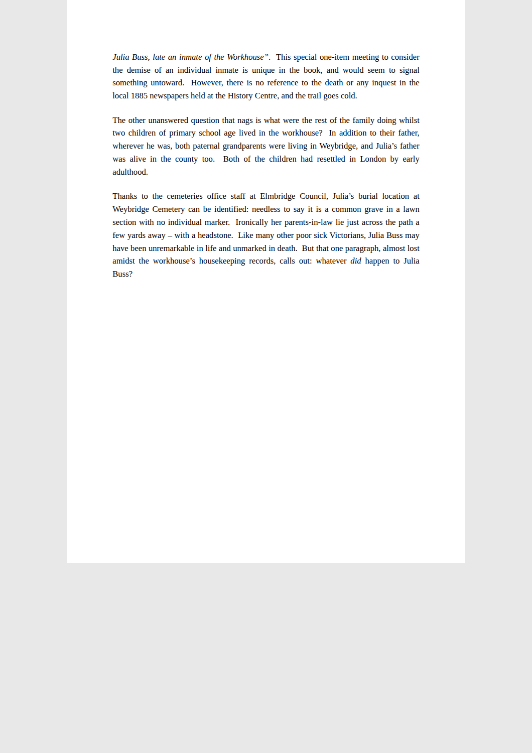Julia Buss, late an inmate of the Workhouse”. This special one-item meeting to consider the demise of an individual inmate is unique in the book, and would seem to signal something untoward. However, there is no reference to the death or any inquest in the local 1885 newspapers held at the History Centre, and the trail goes cold.
The other unanswered question that nags is what were the rest of the family doing whilst two children of primary school age lived in the workhouse? In addition to their father, wherever he was, both paternal grandparents were living in Weybridge, and Julia’s father was alive in the county too. Both of the children had resettled in London by early adulthood.
Thanks to the cemeteries office staff at Elmbridge Council, Julia’s burial location at Weybridge Cemetery can be identified: needless to say it is a common grave in a lawn section with no individual marker. Ironically her parents-in-law lie just across the path a few yards away – with a headstone. Like many other poor sick Victorians, Julia Buss may have been unremarkable in life and unmarked in death. But that one paragraph, almost lost amidst the workhouse’s housekeeping records, calls out: whatever did happen to Julia Buss?